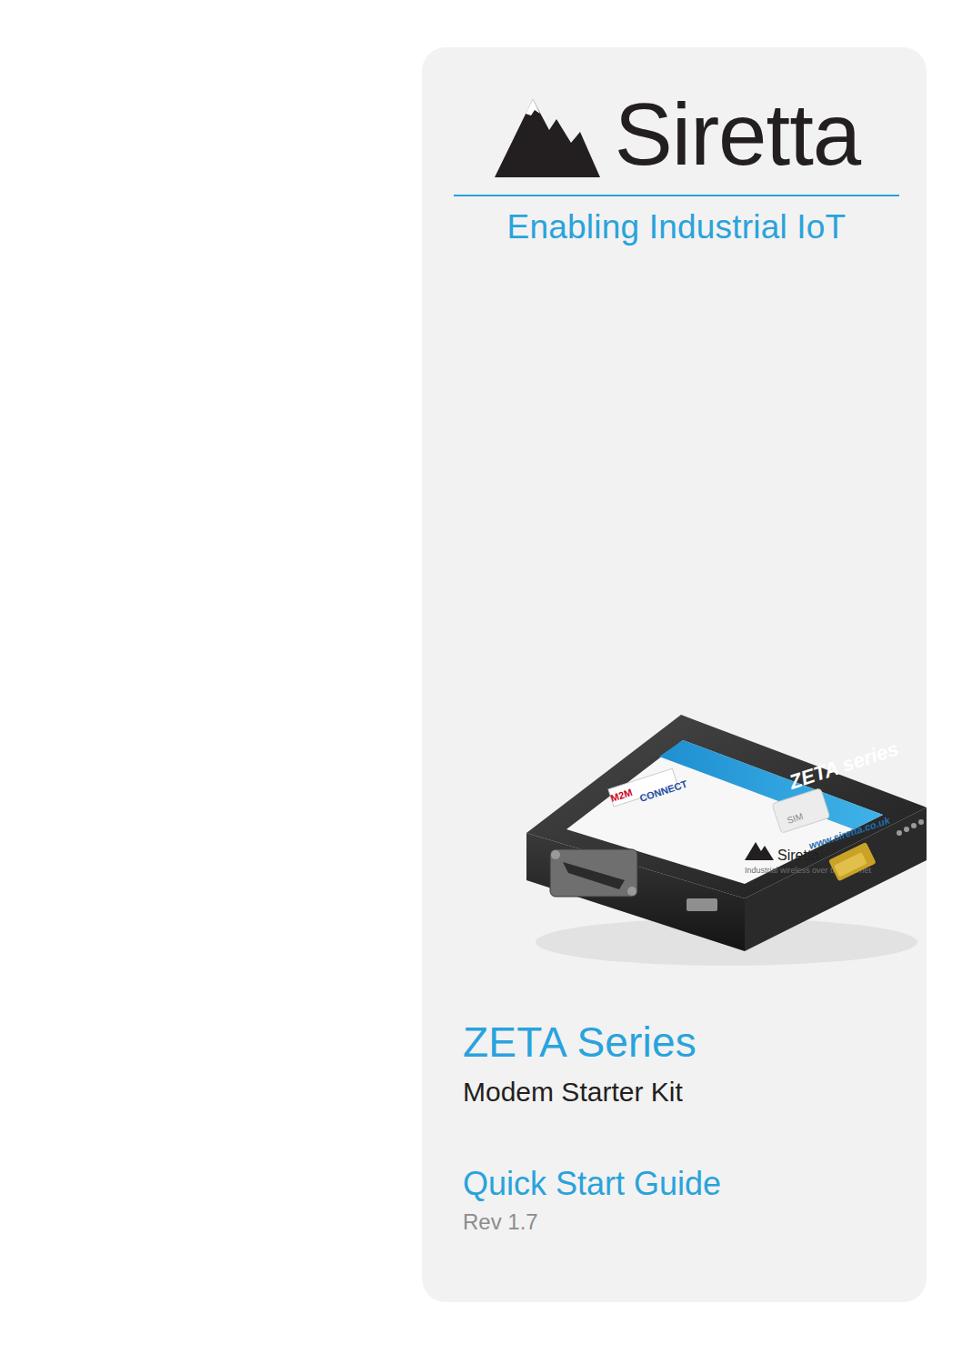Siretta
Enabling Industrial IoT
ZETA series M2M CONNECT SIM Siretta Industrial wireless over the internet www.siretta.co.uk
ZETA Series
Modem Starter Kit
Quick Start Guide
Rev 1.7